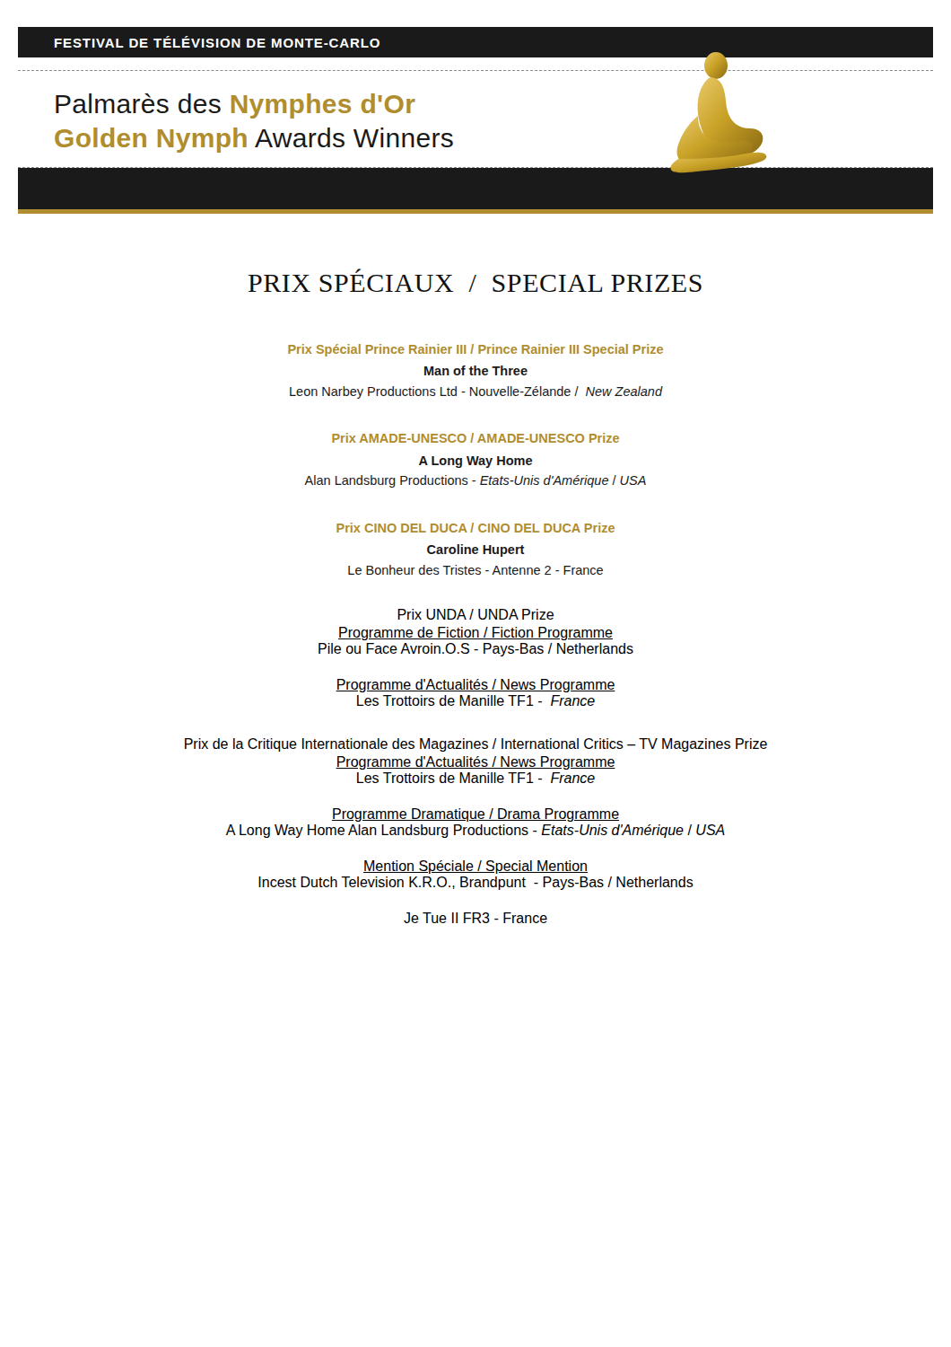Festival de Télévision de Monte-Carlo
Palmarès des Nymphes d'Or
Golden Nymph Awards Winners
PRIX SPÉCIAUX / SPECIAL PRIZES
Prix Spécial Prince Rainier III / Prince Rainier III Special Prize Man of the Three Leon Narbey Productions Ltd - Nouvelle-Zélande / New Zealand
Prix AMADE-UNESCO / AMADE-UNESCO Prize A Long Way Home Alan Landsburg Productions - Etats-Unis d'Amérique / USA
Prix CINO DEL DUCA / CINO DEL DUCA Prize Caroline Hupert Le Bonheur des Tristes - Antenne 2 - France
Prix UNDA / UNDA Prize
Programme de Fiction / Fiction Programme Pile ou Face Avroin.O.S - Pays-Bas / Netherlands
Programme d'Actualités / News Programme Les Trottoirs de Manille TF1 - France
Prix de la Critique Internationale des Magazines / International Critics – TV Magazines Prize
Programme d'Actualités / News Programme Les Trottoirs de Manille TF1 - France
Programme Dramatique / Drama Programme A Long Way Home Alan Landsburg Productions - Etats-Unis d'Amérique / USA
Mention Spéciale / Special Mention Incest Dutch Television K.R.O., Brandpunt - Pays-Bas / Netherlands
Je Tue II FR3 - France